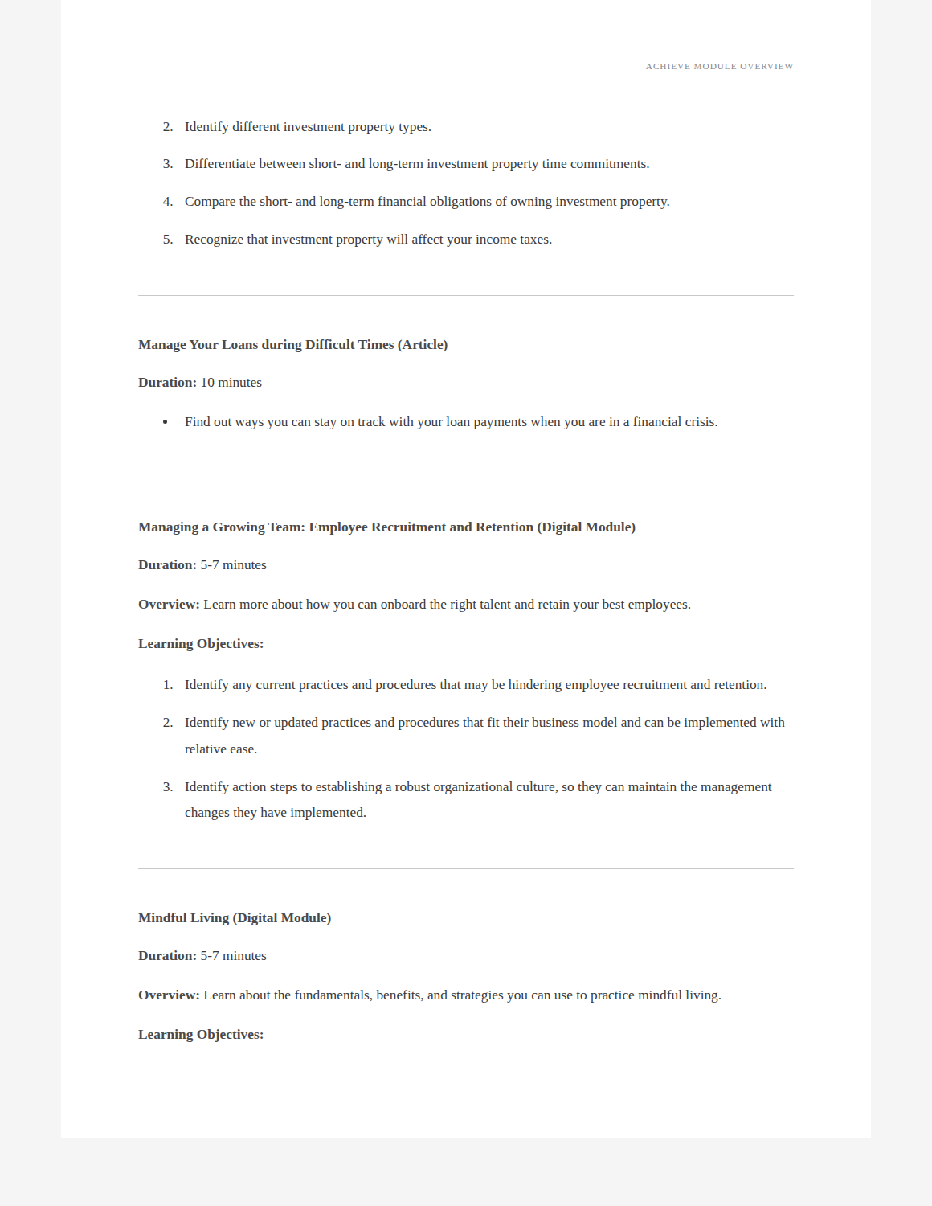ACHIEVE MODULE OVERVIEW
Identify different investment property types.
Differentiate between short- and long-term investment property time commitments.
Compare the short- and long-term financial obligations of owning investment property.
Recognize that investment property will affect your income taxes.
Manage Your Loans during Difficult Times (Article)
Duration: 10 minutes
Find out ways you can stay on track with your loan payments when you are in a financial crisis.
Managing a Growing Team: Employee Recruitment and Retention (Digital Module)
Duration: 5-7 minutes
Overview: Learn more about how you can onboard the right talent and retain your best employees.
Learning Objectives:
Identify any current practices and procedures that may be hindering employee recruitment and retention.
Identify new or updated practices and procedures that fit their business model and can be implemented with relative ease.
Identify action steps to establishing a robust organizational culture, so they can maintain the management changes they have implemented.
Mindful Living (Digital Module)
Duration: 5-7 minutes
Overview: Learn about the fundamentals, benefits, and strategies you can use to practice mindful living.
Learning Objectives: